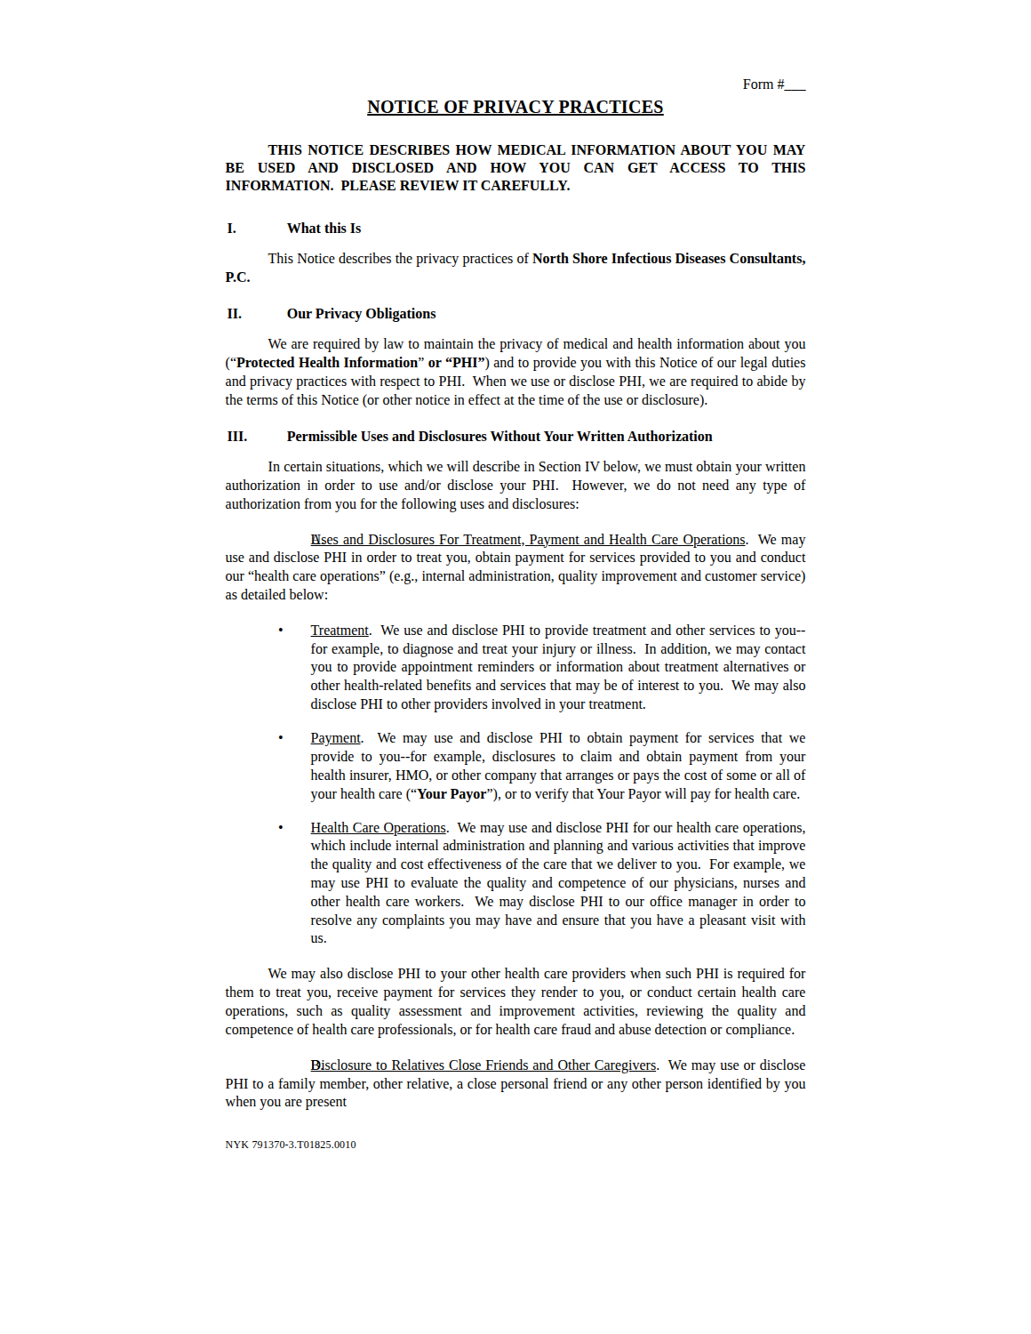Form #___
NOTICE OF PRIVACY PRACTICES
THIS NOTICE DESCRIBES HOW MEDICAL INFORMATION ABOUT YOU MAY BE USED AND DISCLOSED AND HOW YOU CAN GET ACCESS TO THIS INFORMATION. PLEASE REVIEW IT CAREFULLY.
I. What this Is
This Notice describes the privacy practices of North Shore Infectious Diseases Consultants, P.C.
II. Our Privacy Obligations
We are required by law to maintain the privacy of medical and health information about you (“Protected Health Information” or “PHI”) and to provide you with this Notice of our legal duties and privacy practices with respect to PHI. When we use or disclose PHI, we are required to abide by the terms of this Notice (or other notice in effect at the time of the use or disclosure).
III. Permissible Uses and Disclosures Without Your Written Authorization
In certain situations, which we will describe in Section IV below, we must obtain your written authorization in order to use and/or disclose your PHI. However, we do not need any type of authorization from you for the following uses and disclosures:
A. Uses and Disclosures For Treatment, Payment and Health Care Operations. We may use and disclose PHI in order to treat you, obtain payment for services provided to you and conduct our “health care operations” (e.g., internal administration, quality improvement and customer service) as detailed below:
Treatment. We use and disclose PHI to provide treatment and other services to you--for example, to diagnose and treat your injury or illness. In addition, we may contact you to provide appointment reminders or information about treatment alternatives or other health-related benefits and services that may be of interest to you. We may also disclose PHI to other providers involved in your treatment.
Payment. We may use and disclose PHI to obtain payment for services that we provide to you--for example, disclosures to claim and obtain payment from your health insurer, HMO, or other company that arranges or pays the cost of some or all of your health care (“Your Payor”), or to verify that Your Payor will pay for health care.
Health Care Operations. We may use and disclose PHI for our health care operations, which include internal administration and planning and various activities that improve the quality and cost effectiveness of the care that we deliver to you. For example, we may use PHI to evaluate the quality and competence of our physicians, nurses and other health care workers. We may disclose PHI to our office manager in order to resolve any complaints you may have and ensure that you have a pleasant visit with us.
We may also disclose PHI to your other health care providers when such PHI is required for them to treat you, receive payment for services they render to you, or conduct certain health care operations, such as quality assessment and improvement activities, reviewing the quality and competence of health care professionals, or for health care fraud and abuse detection or compliance.
B. Disclosure to Relatives Close Friends and Other Caregivers. We may use or disclose PHI to a family member, other relative, a close personal friend or any other person identified by you when you are present
NYK 791370-3.T01825.0010